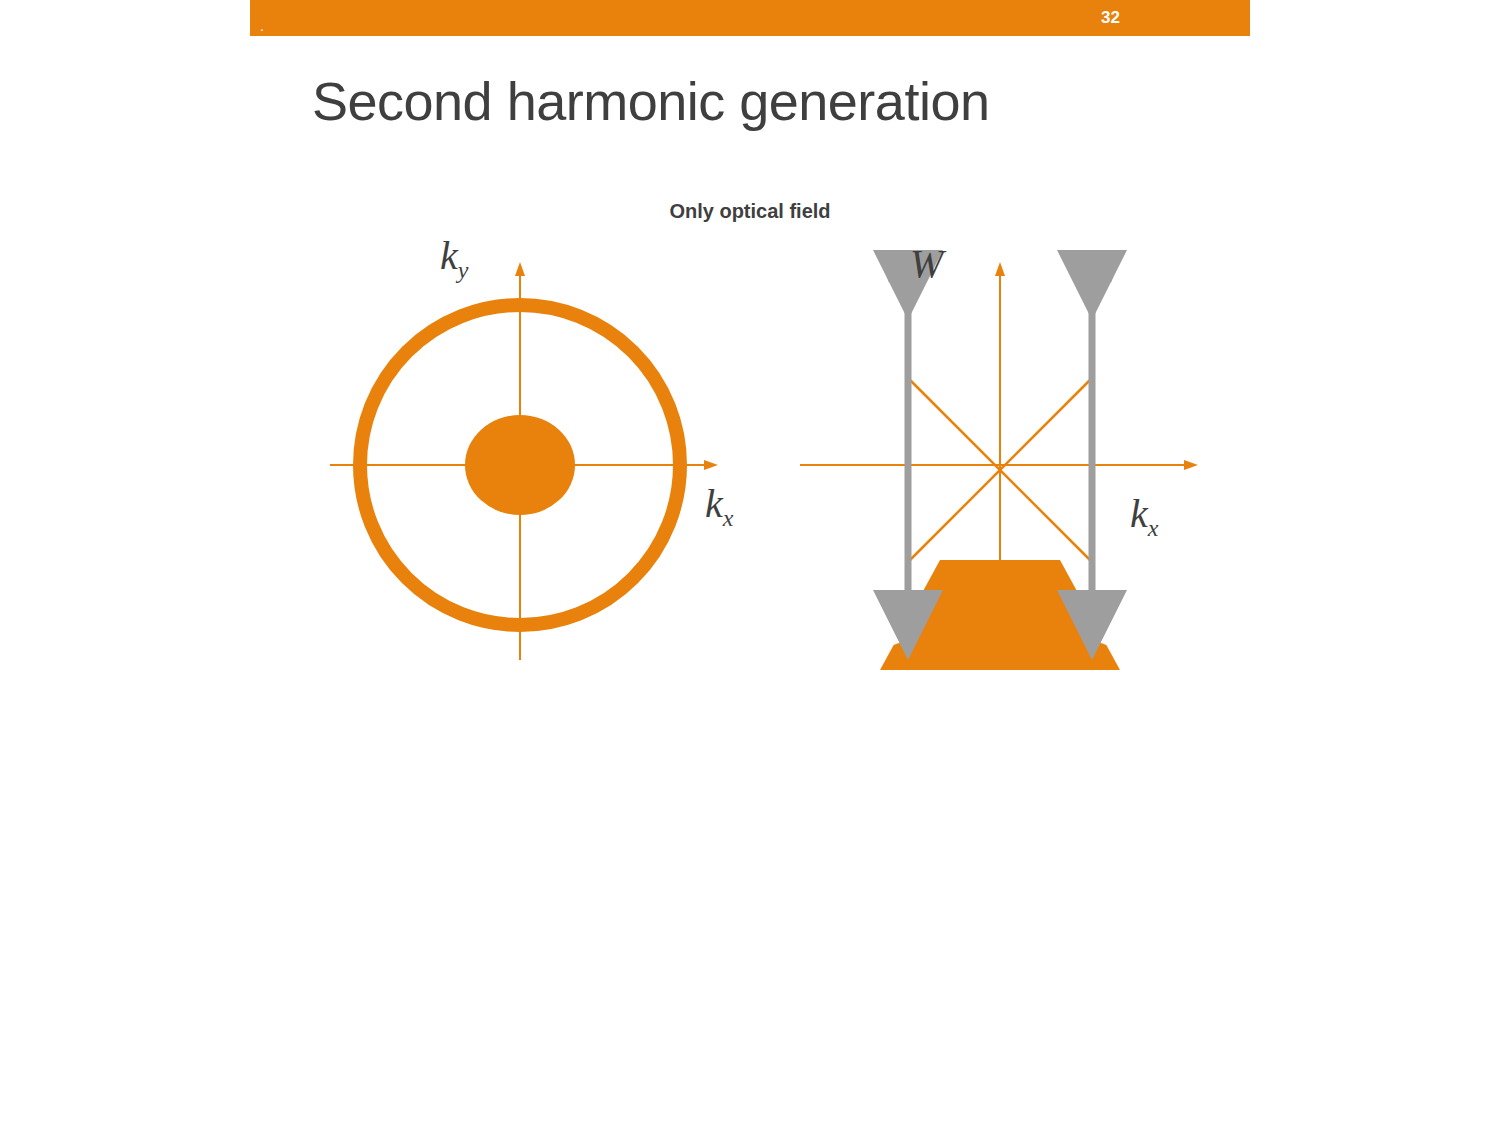. 32
Second harmonic generation
Only optical field
ky kx W kx